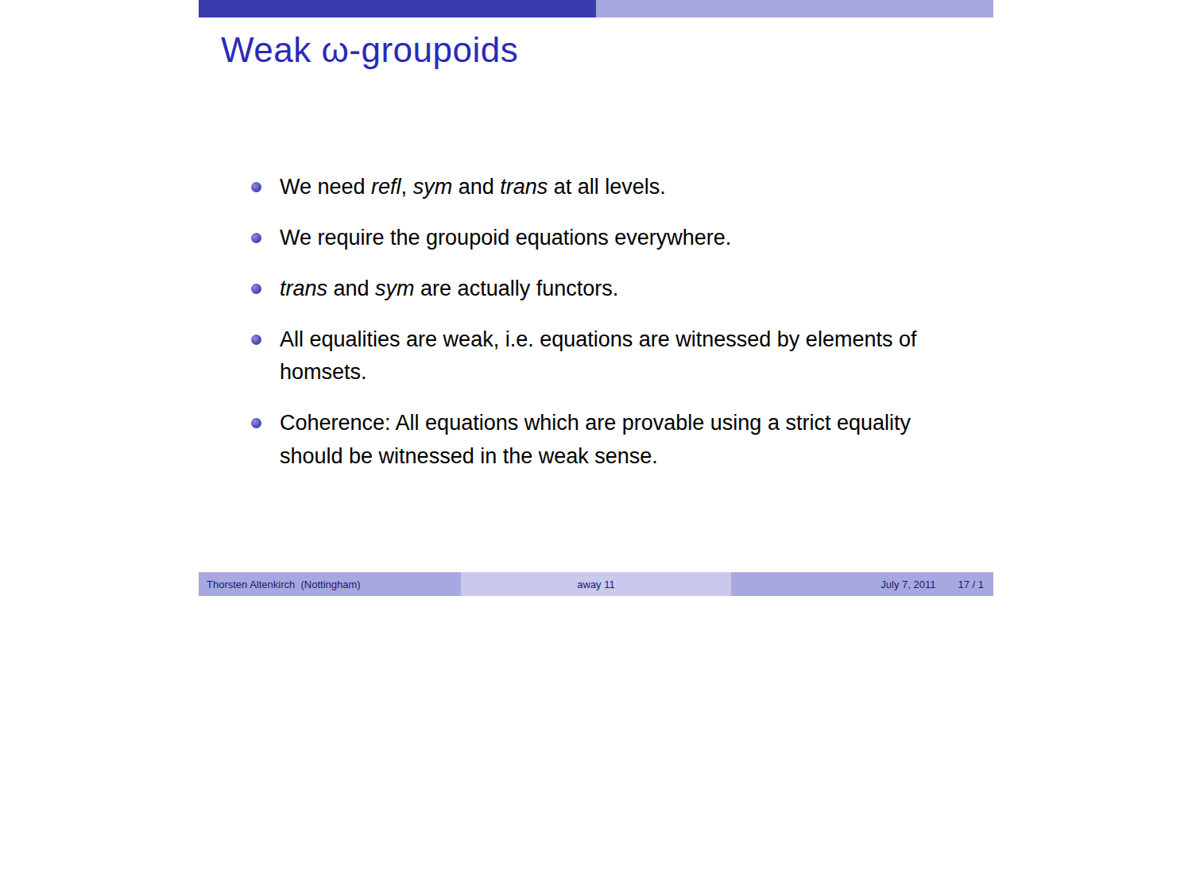Weak ω-groupoids
We need refl, sym and trans at all levels.
We require the groupoid equations everywhere.
trans and sym are actually functors.
All equalities are weak, i.e. equations are witnessed by elements of homsets.
Coherence: All equations which are provable using a strict equality should be witnessed in the weak sense.
Thorsten Altenkirch (Nottingham)
away 11
July 7, 201117 / 1